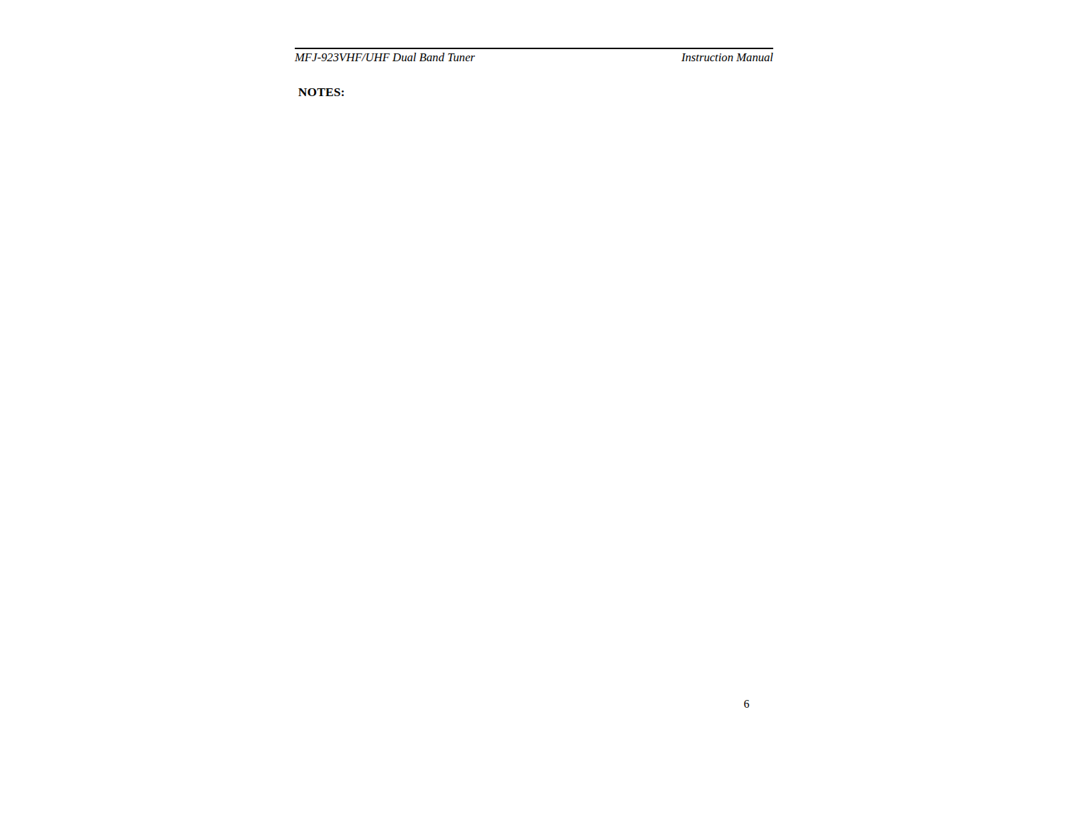MFJ-923VHF/UHF Dual Band Tuner Instruction Manual
NOTES:
6